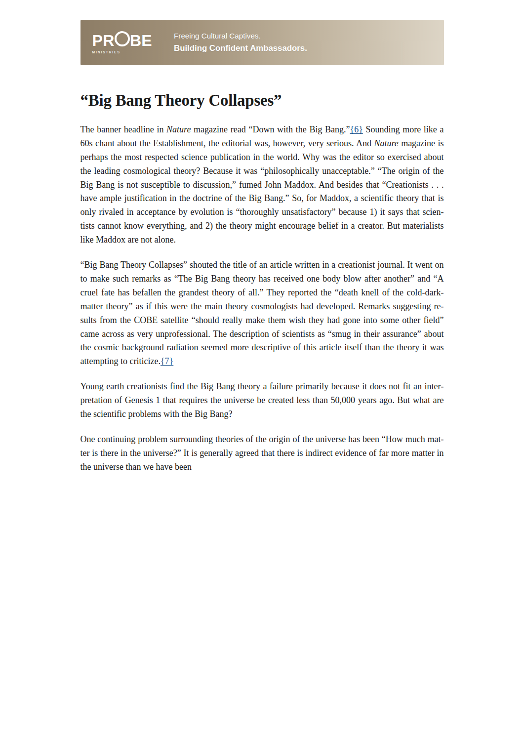PR BE Ministries
Freeing Cultural Captives. Building Confident Ambassadors.
“Big Bang Theory Collapses”
The banner headline in Nature magazine read “Down with the Big Bang.”{6} Sounding more like a 60s chant about the Establishment, the editorial was, however, very serious. And Nature magazine is perhaps the most respected science publication in the world. Why was the editor so exercised about the leading cosmological theory? Because it was “philosophically unacceptable.” “The origin of the Big Bang is not susceptible to discussion,” fumed John Maddox. And besides that “Creationists . . . have ample justification in the doctrine of the Big Bang.” So, for Maddox, a scientific theory that is only rivaled in acceptance by evolution is “thoroughly unsatisfactory” because 1) it says that scientists cannot know everything, and 2) the theory might encourage belief in a creator. But materialists like Maddox are not alone.
“Big Bang Theory Collapses” shouted the title of an article written in a creationist journal. It went on to make such remarks as “The Big Bang theory has received one body blow after another” and “A cruel fate has befallen the grandest theory of all.” They reported the “death knell of the cold-dark-matter theory” as if this were the main theory cosmologists had developed. Remarks suggesting results from the COBE satellite “should really make them wish they had gone into some other field” came across as very unprofessional. The description of scientists as “smug in their assurance” about the cosmic background radiation seemed more descriptive of this article itself than the theory it was attempting to criticize.{7}
Young earth creationists find the Big Bang theory a failure primarily because it does not fit an interpretation of Genesis 1 that requires the universe be created less than 50,000 years ago. But what are the scientific problems with the Big Bang?
One continuing problem surrounding theories of the origin of the universe has been “How much matter is there in the universe?” It is generally agreed that there is indirect evidence of far more matter in the universe than we have been